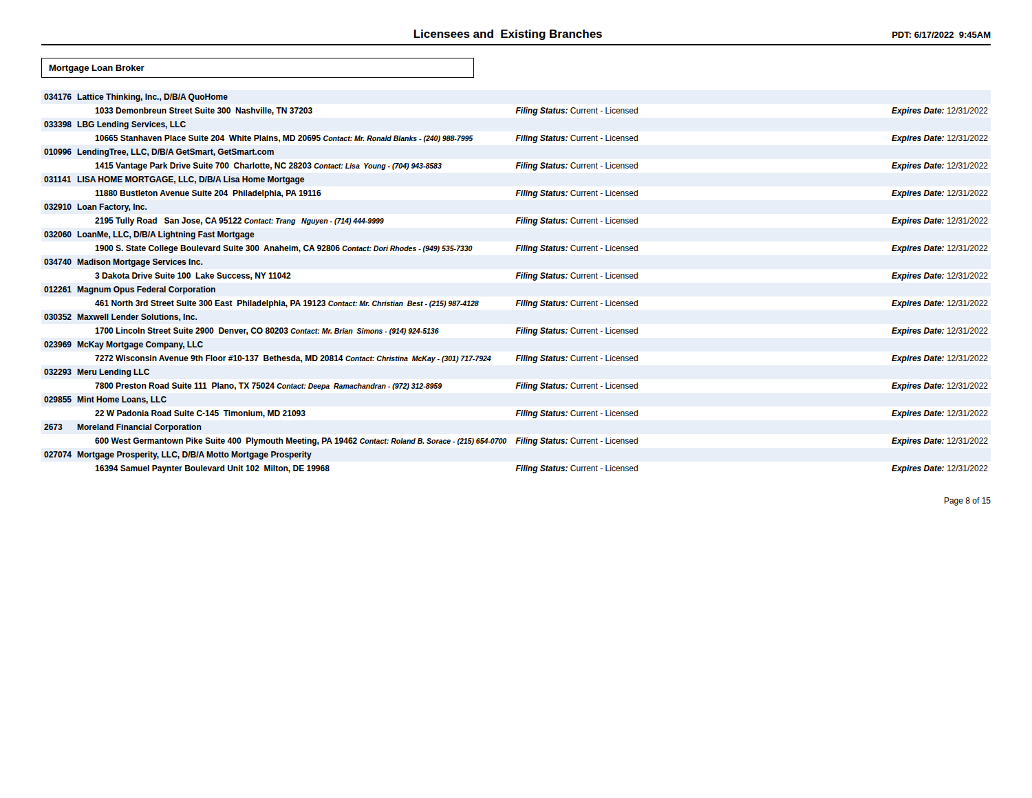Licensees and Existing Branches PDT: 6/17/2022 9:45AM
Mortgage Loan Broker
| 034176 | Lattice Thinking, Inc., D/B/A QuoHome |
| | 1033 Demonbreun Street Suite 300 Nashville, TN 37203 | Filing Status: Current - Licensed | Expires Date: 12/31/2022 |
| 033398 | LBG Lending Services, LLC |
| | 10665 Stanhaven Place Suite 204 White Plains, MD 20695 Contact: Mr. Ronald Blanks - (240) 988-7995 | Filing Status: Current - Licensed | Expires Date: 12/31/2022 |
| 010996 | LendingTree, LLC, D/B/A GetSmart, GetSmart.com |
| | 1415 Vantage Park Drive Suite 700 Charlotte, NC 28203 Contact: Lisa Young - (704) 943-8583 | Filing Status: Current - Licensed | Expires Date: 12/31/2022 |
| 031141 | LISA HOME MORTGAGE, LLC, D/B/A Lisa Home Mortgage |
| | 11880 Bustleton Avenue Suite 204 Philadelphia, PA 19116 | Filing Status: Current - Licensed | Expires Date: 12/31/2022 |
| 032910 | Loan Factory, Inc. |
| | 2195 Tully Road San Jose, CA 95122 Contact: Trang Nguyen - (714) 444-9999 | Filing Status: Current - Licensed | Expires Date: 12/31/2022 |
| 032060 | LoanMe, LLC, D/B/A Lightning Fast Mortgage |
| | 1900 S. State College Boulevard Suite 300 Anaheim, CA 92806 Contact: Dori Rhodes - (949) 535-7330 | Filing Status: Current - Licensed | Expires Date: 12/31/2022 |
| 034740 | Madison Mortgage Services Inc. |
| | 3 Dakota Drive Suite 100 Lake Success, NY 11042 | Filing Status: Current - Licensed | Expires Date: 12/31/2022 |
| 012261 | Magnum Opus Federal Corporation |
| | 461 North 3rd Street Suite 300 East Philadelphia, PA 19123 Contact: Mr. Christian Best - (215) 987-4128 | Filing Status: Current - Licensed | Expires Date: 12/31/2022 |
| 030352 | Maxwell Lender Solutions, Inc. |
| | 1700 Lincoln Street Suite 2900 Denver, CO 80203 Contact: Mr. Brian Simons - (914) 924-5136 | Filing Status: Current - Licensed | Expires Date: 12/31/2022 |
| 023969 | McKay Mortgage Company, LLC |
| | 7272 Wisconsin Avenue 9th Floor #10-137 Bethesda, MD 20814 Contact: Christina McKay - (301) 717-7924 | Filing Status: Current - Licensed | Expires Date: 12/31/2022 |
| 032293 | Meru Lending LLC |
| | 7800 Preston Road Suite 111 Plano, TX 75024 Contact: Deepa Ramachandran - (972) 312-8959 | Filing Status: Current - Licensed | Expires Date: 12/31/2022 |
| 029855 | Mint Home Loans, LLC |
| | 22 W Padonia Road Suite C-145 Timonium, MD 21093 | Filing Status: Current - Licensed | Expires Date: 12/31/2022 |
| 2673 | Moreland Financial Corporation |
| | 600 West Germantown Pike Suite 400 Plymouth Meeting, PA 19462 Contact: Roland B. Sorace - (215) 654-0700 | Filing Status: Current - Licensed | Expires Date: 12/31/2022 |
| 027074 | Mortgage Prosperity, LLC, D/B/A Motto Mortgage Prosperity |
| | 16394 Samuel Paynter Boulevard Unit 102 Milton, DE 19968 | Filing Status: Current - Licensed | Expires Date: 12/31/2022 |
Page 8 of 15